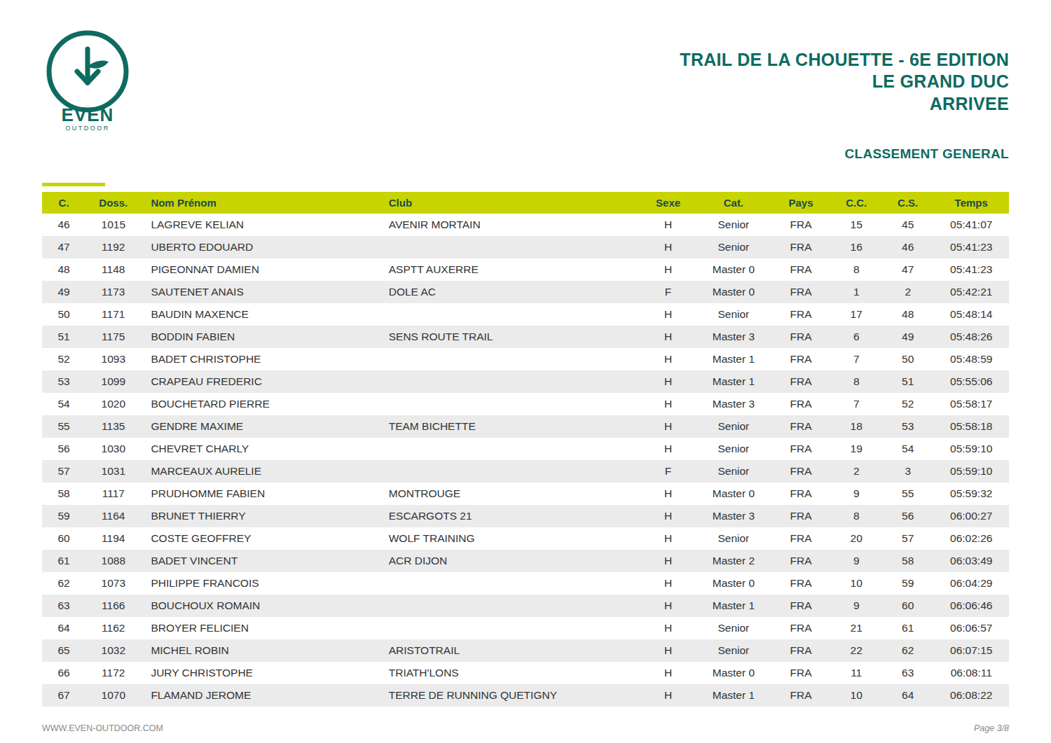EVEN OUTDOOR
TRAIL DE LA CHOUETTE - 6E EDITION
LE GRAND DUC
ARRIVEE
CLASSEMENT GENERAL
| C. | Doss. | Nom Prénom | Club | Sexe | Cat. | Pays | C.C. | C.S. | Temps |
| --- | --- | --- | --- | --- | --- | --- | --- | --- | --- |
| 46 | 1015 | LAGREVE KELIAN | AVENIR MORTAIN | H | Senior | FRA | 15 | 45 | 05:41:07 |
| 47 | 1192 | UBERTO EDOUARD | | H | Senior | FRA | 16 | 46 | 05:41:23 |
| 48 | 1148 | PIGEONNAT DAMIEN | ASPTT AUXERRE | H | Master 0 | FRA | 8 | 47 | 05:41:23 |
| 49 | 1173 | SAUTENET ANAIS | DOLE AC | F | Master 0 | FRA | 1 | 2 | 05:42:21 |
| 50 | 1171 | BAUDIN MAXENCE | | H | Senior | FRA | 17 | 48 | 05:48:14 |
| 51 | 1175 | BODDIN FABIEN | SENS ROUTE TRAIL | H | Master 3 | FRA | 6 | 49 | 05:48:26 |
| 52 | 1093 | BADET CHRISTOPHE | | H | Master 1 | FRA | 7 | 50 | 05:48:59 |
| 53 | 1099 | CRAPEAU FREDERIC | | H | Master 1 | FRA | 8 | 51 | 05:55:06 |
| 54 | 1020 | BOUCHETARD PIERRE | | H | Master 3 | FRA | 7 | 52 | 05:58:17 |
| 55 | 1135 | GENDRE MAXIME | TEAM BICHETTE | H | Senior | FRA | 18 | 53 | 05:58:18 |
| 56 | 1030 | CHEVRET CHARLY | | H | Senior | FRA | 19 | 54 | 05:59:10 |
| 57 | 1031 | MARCEAUX AURELIE | | F | Senior | FRA | 2 | 3 | 05:59:10 |
| 58 | 1117 | PRUDHOMME FABIEN | MONTROUGE | H | Master 0 | FRA | 9 | 55 | 05:59:32 |
| 59 | 1164 | BRUNET THIERRY | ESCARGOTS 21 | H | Master 3 | FRA | 8 | 56 | 06:00:27 |
| 60 | 1194 | COSTE GEOFFREY | WOLF TRAINING | H | Senior | FRA | 20 | 57 | 06:02:26 |
| 61 | 1088 | BADET VINCENT | ACR DIJON | H | Master 2 | FRA | 9 | 58 | 06:03:49 |
| 62 | 1073 | PHILIPPE FRANCOIS | | H | Master 0 | FRA | 10 | 59 | 06:04:29 |
| 63 | 1166 | BOUCHOUX ROMAIN | | H | Master 1 | FRA | 9 | 60 | 06:06:46 |
| 64 | 1162 | BROYER FELICIEN | | H | Senior | FRA | 21 | 61 | 06:06:57 |
| 65 | 1032 | MICHEL ROBIN | ARISTOTRAIL | H | Senior | FRA | 22 | 62 | 06:07:15 |
| 66 | 1172 | JURY CHRISTOPHE | TRIATH'LONS | H | Master 0 | FRA | 11 | 63 | 06:08:11 |
| 67 | 1070 | FLAMAND JEROME | TERRE DE RUNNING QUETIGNY | H | Master 1 | FRA | 10 | 64 | 06:08:22 |
WWW.EVEN-OUTDOOR.COM Page 3/8